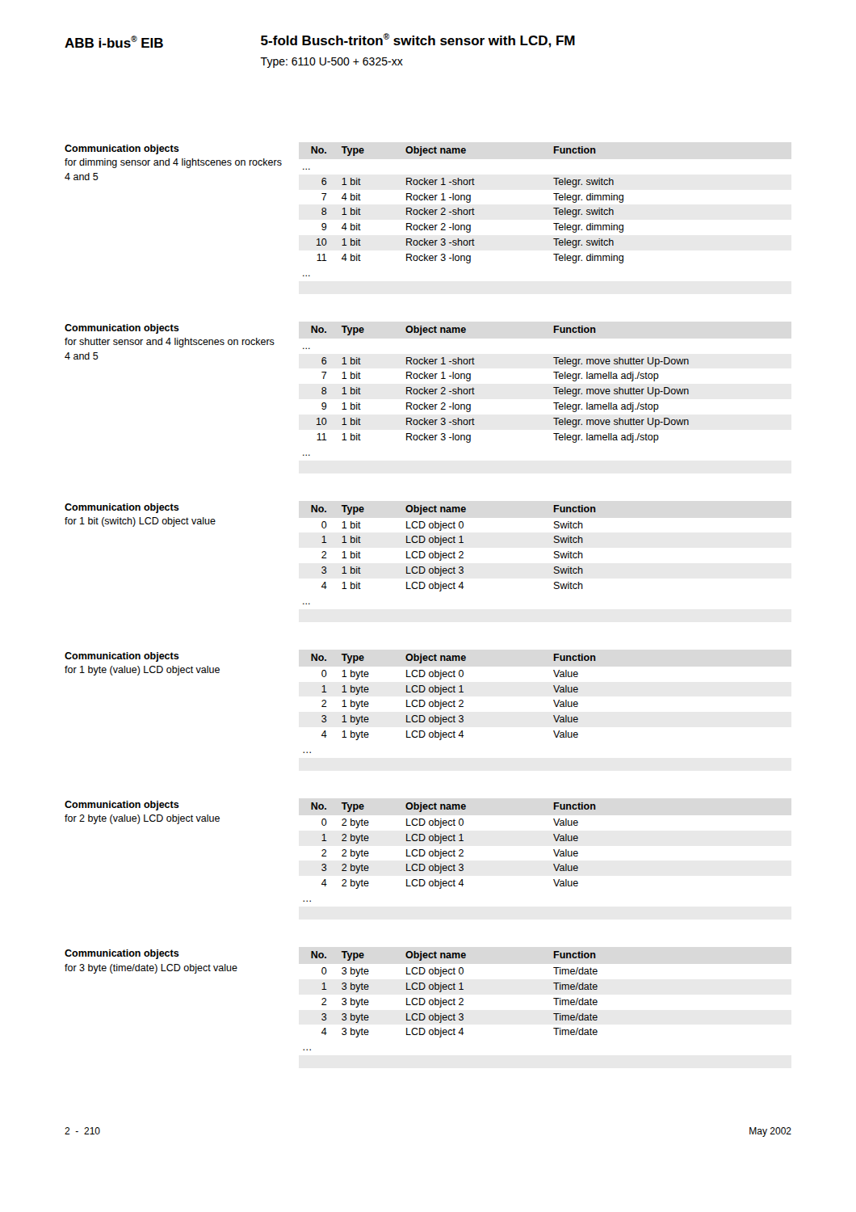ABB i-bus® EIB
5-fold Busch-triton® switch sensor with LCD, FM
Type: 6110 U-500 + 6325-xx
Communication objects for dimming sensor and 4 lightscenes on rockers 4 and 5
| No. | Type | Object name | Function |
| --- | --- | --- | --- |
| ... |
| 6 | 1 bit | Rocker 1 -short | Telegr. switch |
| 7 | 4 bit | Rocker 1 -long | Telegr. dimming |
| 8 | 1 bit | Rocker 2 -short | Telegr. switch |
| 9 | 4 bit | Rocker 2 -long | Telegr. dimming |
| 10 | 1 bit | Rocker 3 -short | Telegr. switch |
| 11 | 4 bit | Rocker 3 -long | Telegr. dimming |
| ... |
Communication objects for shutter sensor and 4 lightscenes on rockers 4 and 5
| No. | Type | Object name | Function |
| --- | --- | --- | --- |
| ... |
| 6 | 1 bit | Rocker 1 -short | Telegr. move shutter Up-Down |
| 7 | 1 bit | Rocker 1 -long | Telegr. lamella adj./stop |
| 8 | 1 bit | Rocker 2 -short | Telegr. move shutter Up-Down |
| 9 | 1 bit | Rocker 2 -long | Telegr. lamella adj./stop |
| 10 | 1 bit | Rocker 3 -short | Telegr. move shutter Up-Down |
| 11 | 1 bit | Rocker 3 -long | Telegr. lamella adj./stop |
| ... |
Communication objects for 1 bit (switch) LCD object value
| No. | Type | Object name | Function |
| --- | --- | --- | --- |
| 0 | 1 bit | LCD object 0 | Switch |
| 1 | 1 bit | LCD object 1 | Switch |
| 2 | 1 bit | LCD object 2 | Switch |
| 3 | 1 bit | LCD object 3 | Switch |
| 4 | 1 bit | LCD object 4 | Switch |
| ... |
Communication objects for 1 byte (value) LCD object value
| No. | Type | Object name | Function |
| --- | --- | --- | --- |
| 0 | 1 byte | LCD object 0 | Value |
| 1 | 1 byte | LCD object 1 | Value |
| 2 | 1 byte | LCD object 2 | Value |
| 3 | 1 byte | LCD object 3 | Value |
| 4 | 1 byte | LCD object 4 | Value |
| … |
Communication objects for 2 byte (value) LCD object value
| No. | Type | Object name | Function |
| --- | --- | --- | --- |
| 0 | 2 byte | LCD object 0 | Value |
| 1 | 2 byte | LCD object 1 | Value |
| 2 | 2 byte | LCD object 2 | Value |
| 3 | 2 byte | LCD object 3 | Value |
| 4 | 2 byte | LCD object 4 | Value |
| … |
Communication objects for 3 byte (time/date) LCD object value
| No. | Type | Object name | Function |
| --- | --- | --- | --- |
| 0 | 3 byte | LCD object 0 | Time/date |
| 1 | 3 byte | LCD object 1 | Time/date |
| 2 | 3 byte | LCD object 2 | Time/date |
| 3 | 3 byte | LCD object 3 | Time/date |
| 4 | 3 byte | LCD object 4 | Time/date |
| … |
2 - 210
May 2002